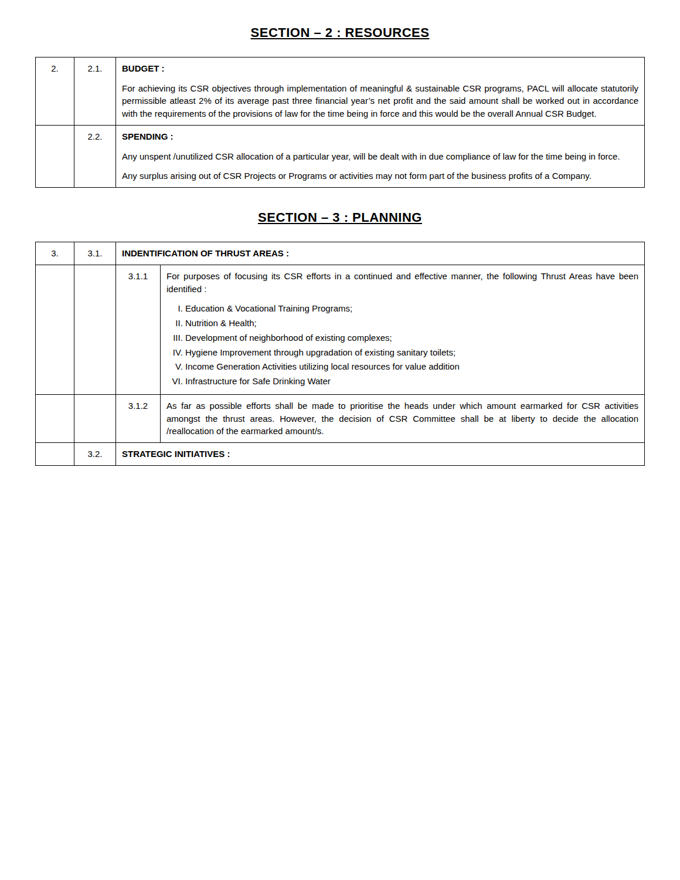SECTION – 2 : RESOURCES
| 2. | 2.1. | BUDGET : For achieving its CSR objectives through implementation of meaningful & sustainable CSR programs, PACL will allocate statutorily permissible atleast 2% of its average past three financial year’s net profit and the said amount shall be worked out in accordance with the requirements of the provisions of law for the time being in force and this would be the overall Annual CSR Budget. |
| | 2.2. | SPENDING : Any unspent /unutilized CSR allocation of a particular year, will be dealt with in due compliance of law for the time being in force. Any surplus arising out of CSR Projects or Programs or activities may not form part of the business profits of a Company. |
SECTION – 3 : PLANNING
| 3. | 3.1. | INDENTIFICATION OF THRUST AREAS : |
| | | 3.1.1 | For purposes of focusing its CSR efforts in a continued and effective manner, the following Thrust Areas have been identified : Education & Vocational Training Programs; Nutrition & Health; Development of neighborhood of existing complexes; Hygiene Improvement through upgradation of existing sanitary toilets; Income Generation Activities utilizing local resources for value addition Infrastructure for Safe Drinking Water |
| | | 3.1.2 | As far as possible efforts shall be made to prioritise the heads under which amount earmarked for CSR activities amongst the thrust areas. However, the decision of CSR Committee shall be at liberty to decide the allocation /reallocation of the earmarked amount/s. |
| | 3.2. | STRATEGIC INITIATIVES : |